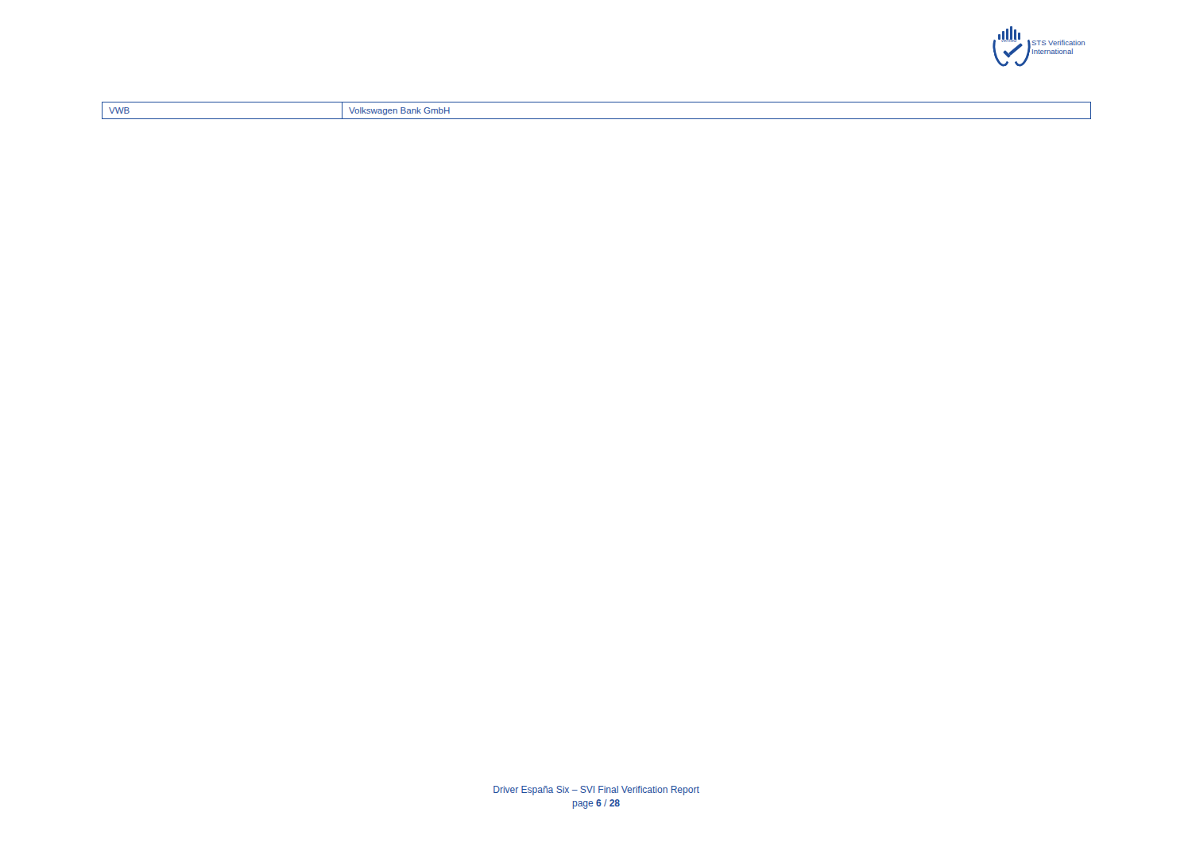verified
STS Verification
International
| VWB | Volkswagen Bank GmbH |
Driver España Six – SVI Final Verification Report
page 6 / 28